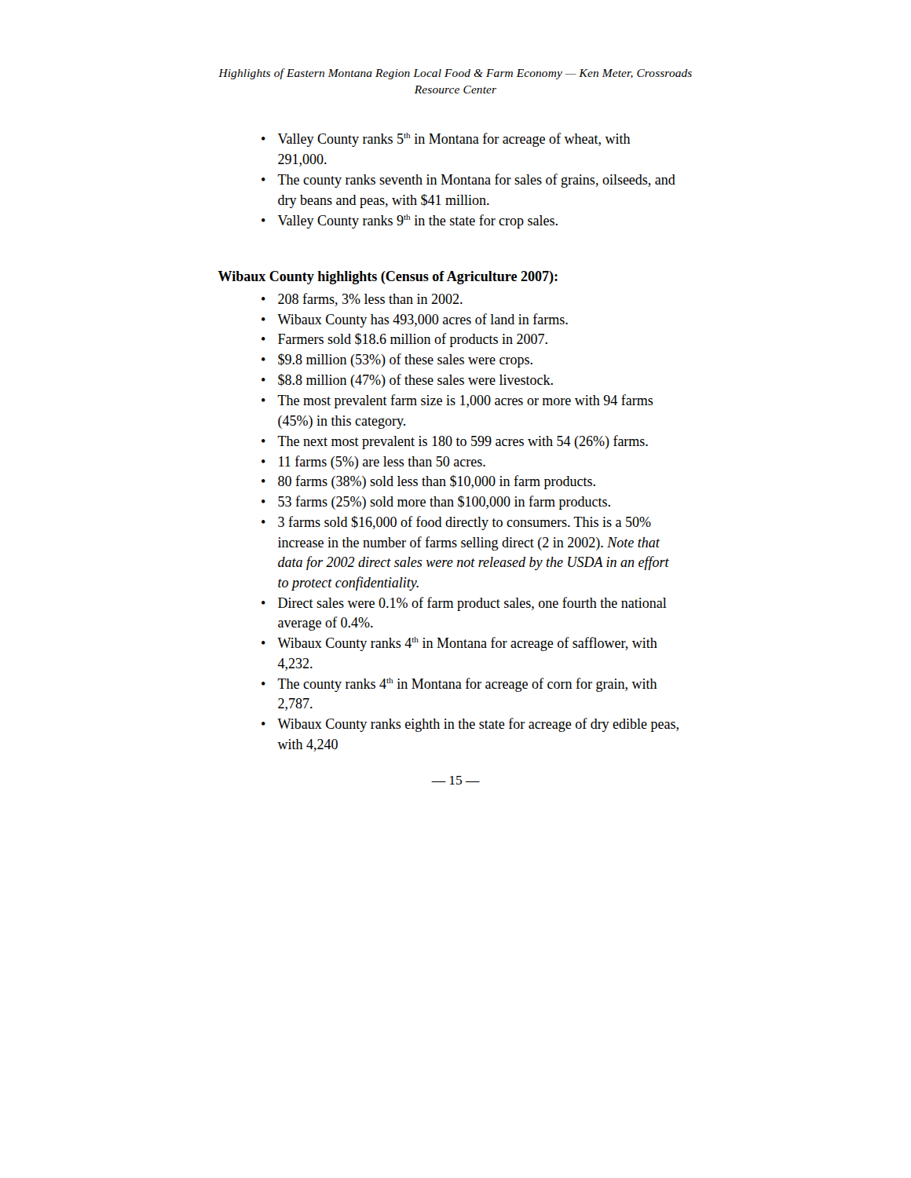Highlights of Eastern Montana Region Local Food & Farm Economy — Ken Meter, Crossroads Resource Center
Valley County ranks 5th in Montana for acreage of wheat, with 291,000.
The county ranks seventh in Montana for sales of grains, oilseeds, and dry beans and peas, with $41 million.
Valley County ranks 9th in the state for crop sales.
Wibaux County highlights (Census of Agriculture 2007):
208 farms, 3% less than in 2002.
Wibaux County has 493,000 acres of land in farms.
Farmers sold $18.6 million of products in 2007.
$9.8 million (53%) of these sales were crops.
$8.8 million (47%) of these sales were livestock.
The most prevalent farm size is 1,000 acres or more with 94 farms (45%) in this category.
The next most prevalent is 180 to 599 acres with 54 (26%) farms.
11 farms (5%) are less than 50 acres.
80 farms (38%) sold less than $10,000 in farm products.
53 farms (25%) sold more than $100,000 in farm products.
3 farms sold $16,000 of food directly to consumers. This is a 50% increase in the number of farms selling direct (2 in 2002). Note that data for 2002 direct sales were not released by the USDA in an effort to protect confidentiality.
Direct sales were 0.1% of farm product sales, one fourth the national average of 0.4%.
Wibaux County ranks 4th in Montana for acreage of safflower, with 4,232.
The county ranks 4th in Montana for acreage of corn for grain, with 2,787.
Wibaux County ranks eighth in the state for acreage of dry edible peas, with 4,240
— 15 —